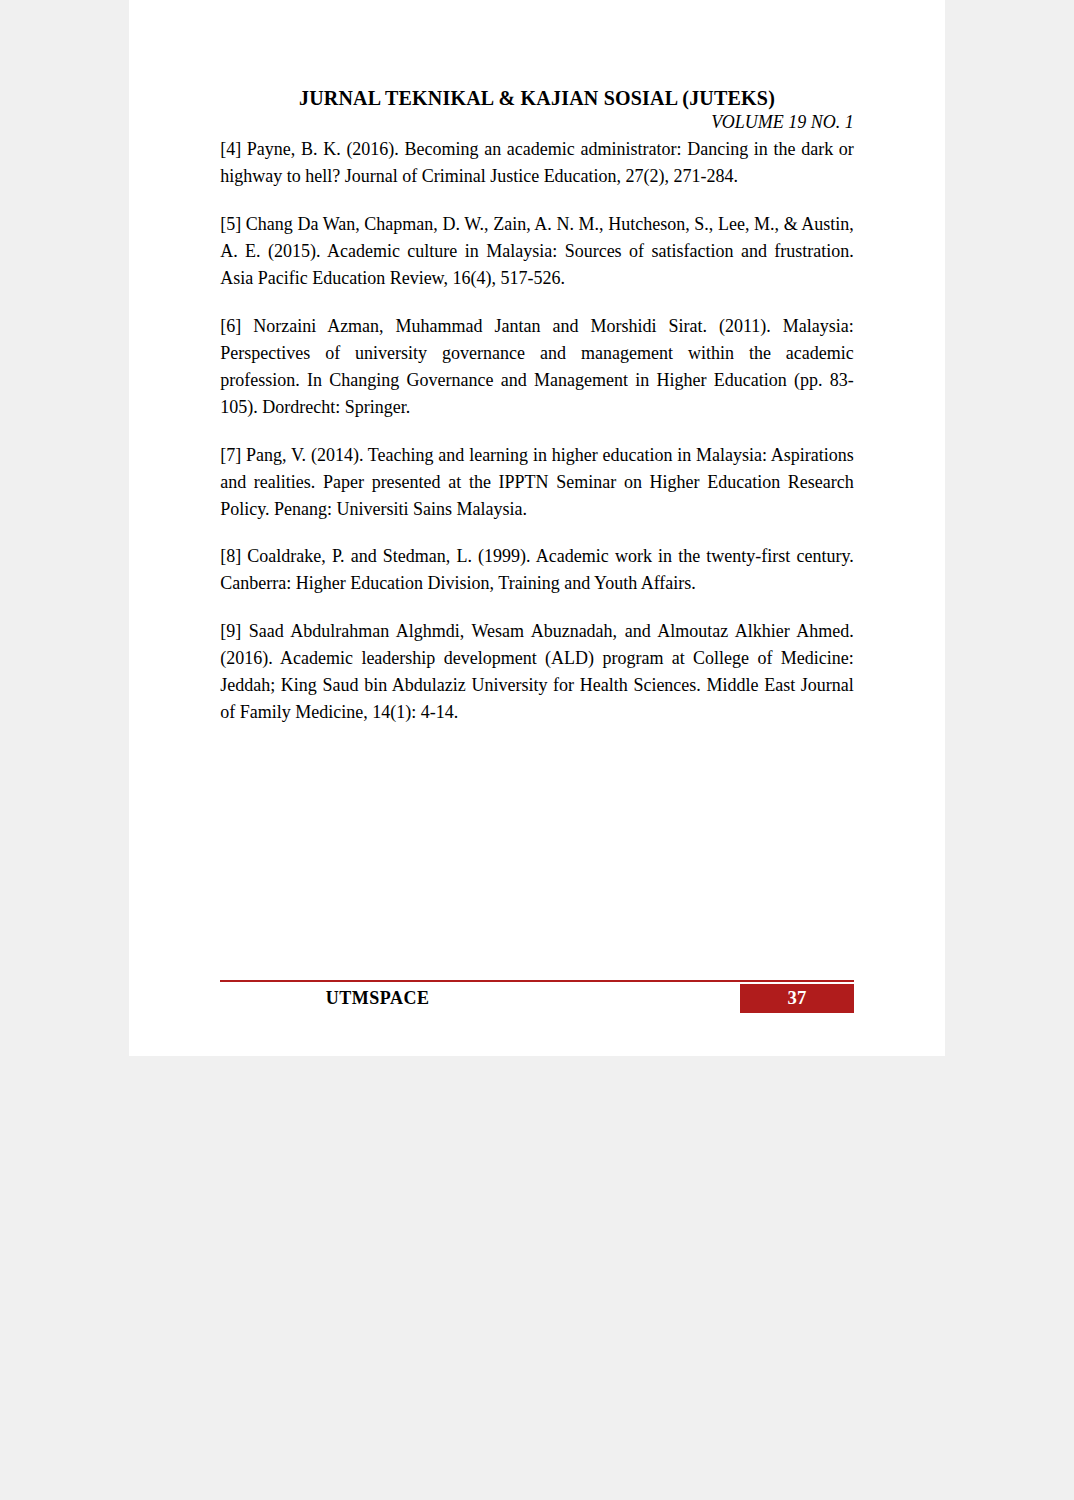JURNAL TEKNIKAL & KAJIAN SOSIAL (JUTEKS)
VOLUME 19 NO. 1
[4] Payne, B. K. (2016). Becoming an academic administrator: Dancing in the dark or highway to hell? Journal of Criminal Justice Education, 27(2), 271-284.
[5] Chang Da Wan, Chapman, D. W., Zain, A. N. M., Hutcheson, S., Lee, M., & Austin, A. E. (2015). Academic culture in Malaysia: Sources of satisfaction and frustration. Asia Pacific Education Review, 16(4), 517-526.
[6] Norzaini Azman, Muhammad Jantan and Morshidi Sirat. (2011). Malaysia: Perspectives of university governance and management within the academic profession. In Changing Governance and Management in Higher Education (pp. 83-105). Dordrecht: Springer.
[7] Pang, V. (2014). Teaching and learning in higher education in Malaysia: Aspirations and realities. Paper presented at the IPPTN Seminar on Higher Education Research Policy. Penang: Universiti Sains Malaysia.
[8] Coaldrake, P. and Stedman, L. (1999). Academic work in the twenty-first century. Canberra: Higher Education Division, Training and Youth Affairs.
[9] Saad Abdulrahman Alghmdi, Wesam Abuznadah, and Almoutaz Alkhier Ahmed. (2016). Academic leadership development (ALD) program at College of Medicine: Jeddah; King Saud bin Abdulaziz University for Health Sciences. Middle East Journal of Family Medicine, 14(1): 4-14.
UTMSPACE 37